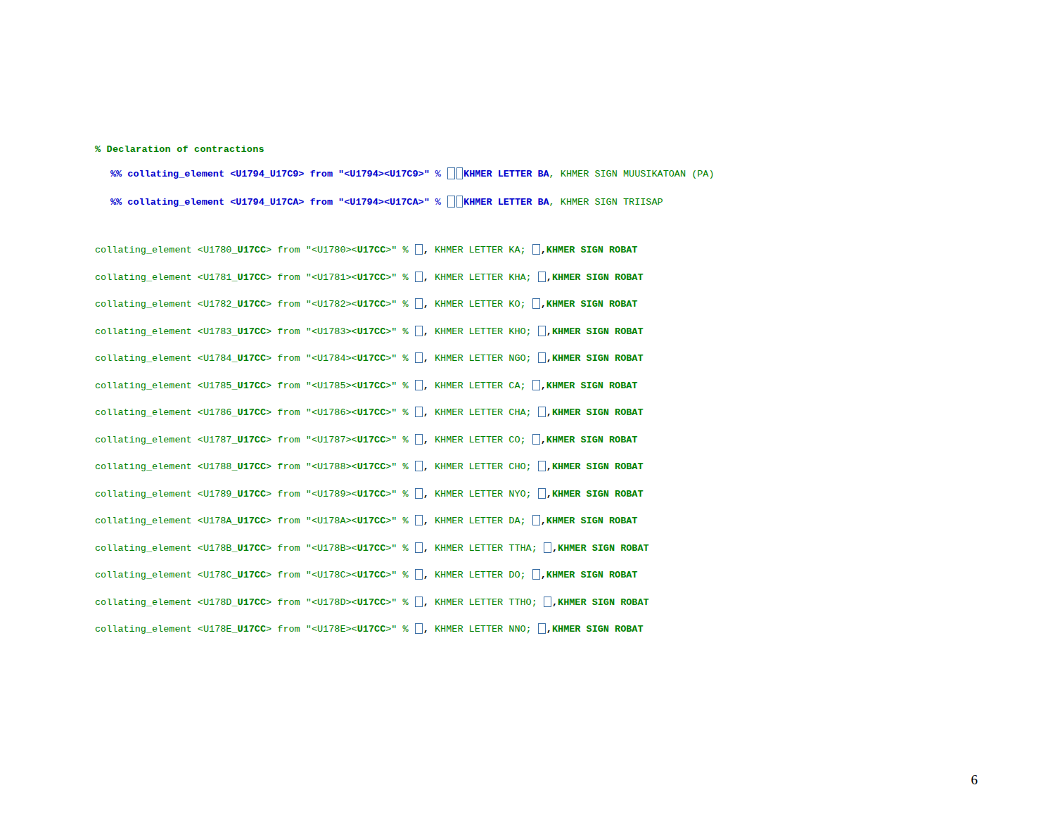% Declaration of contractions
%% collating_element <U1794_U17C9> from "<U1794><U17C9>" % KHMER LETTER BA, KHMER SIGN MUUSIKATOAN (PA)
%% collating_element <U1794_U17CA> from "<U1794><U17CA>" % KHMER LETTER BA, KHMER SIGN TRIISAP
collating_element <U1780_U17CC> from "<U1780><U17CC>" % , KHMER LETTER KA; , KHMER SIGN ROBAT
collating_element <U1781_U17CC> from "<U1781><U17CC>" % , KHMER LETTER KHA; , KHMER SIGN ROBAT
collating_element <U1782_U17CC> from "<U1782><U17CC>" % , KHMER LETTER KO; , KHMER SIGN ROBAT
collating_element <U1783_U17CC> from "<U1783><U17CC>" % , KHMER LETTER KHO; , KHMER SIGN ROBAT
collating_element <U1784_U17CC> from "<U1784><U17CC>" % , KHMER LETTER NGO; , KHMER SIGN ROBAT
collating_element <U1785_U17CC> from "<U1785><U17CC>" % , KHMER LETTER CA; , KHMER SIGN ROBAT
collating_element <U1786_U17CC> from "<U1786><U17CC>" % , KHMER LETTER CHA; , KHMER SIGN ROBAT
collating_element <U1787_U17CC> from "<U1787><U17CC>" % , KHMER LETTER CO; , KHMER SIGN ROBAT
collating_element <U1788_U17CC> from "<U1788><U17CC>" % , KHMER LETTER CHO; , KHMER SIGN ROBAT
collating_element <U1789_U17CC> from "<U1789><U17CC>" % , KHMER LETTER NYO; , KHMER SIGN ROBAT
collating_element <U178A_U17CC> from "<U178A><U17CC>" % , KHMER LETTER DA; , KHMER SIGN ROBAT
collating_element <U178B_U17CC> from "<U178B><U17CC>" % , KHMER LETTER TTHA; , KHMER SIGN ROBAT
collating_element <U178C_U17CC> from "<U178C><U17CC>" % , KHMER LETTER DO; , KHMER SIGN ROBAT
collating_element <U178D_U17CC> from "<U178D><U17CC>" % , KHMER LETTER TTHO; , KHMER SIGN ROBAT
collating_element <U178E_U17CC> from "<U178E><U17CC>" % , KHMER LETTER NNO; , KHMER SIGN ROBAT
6